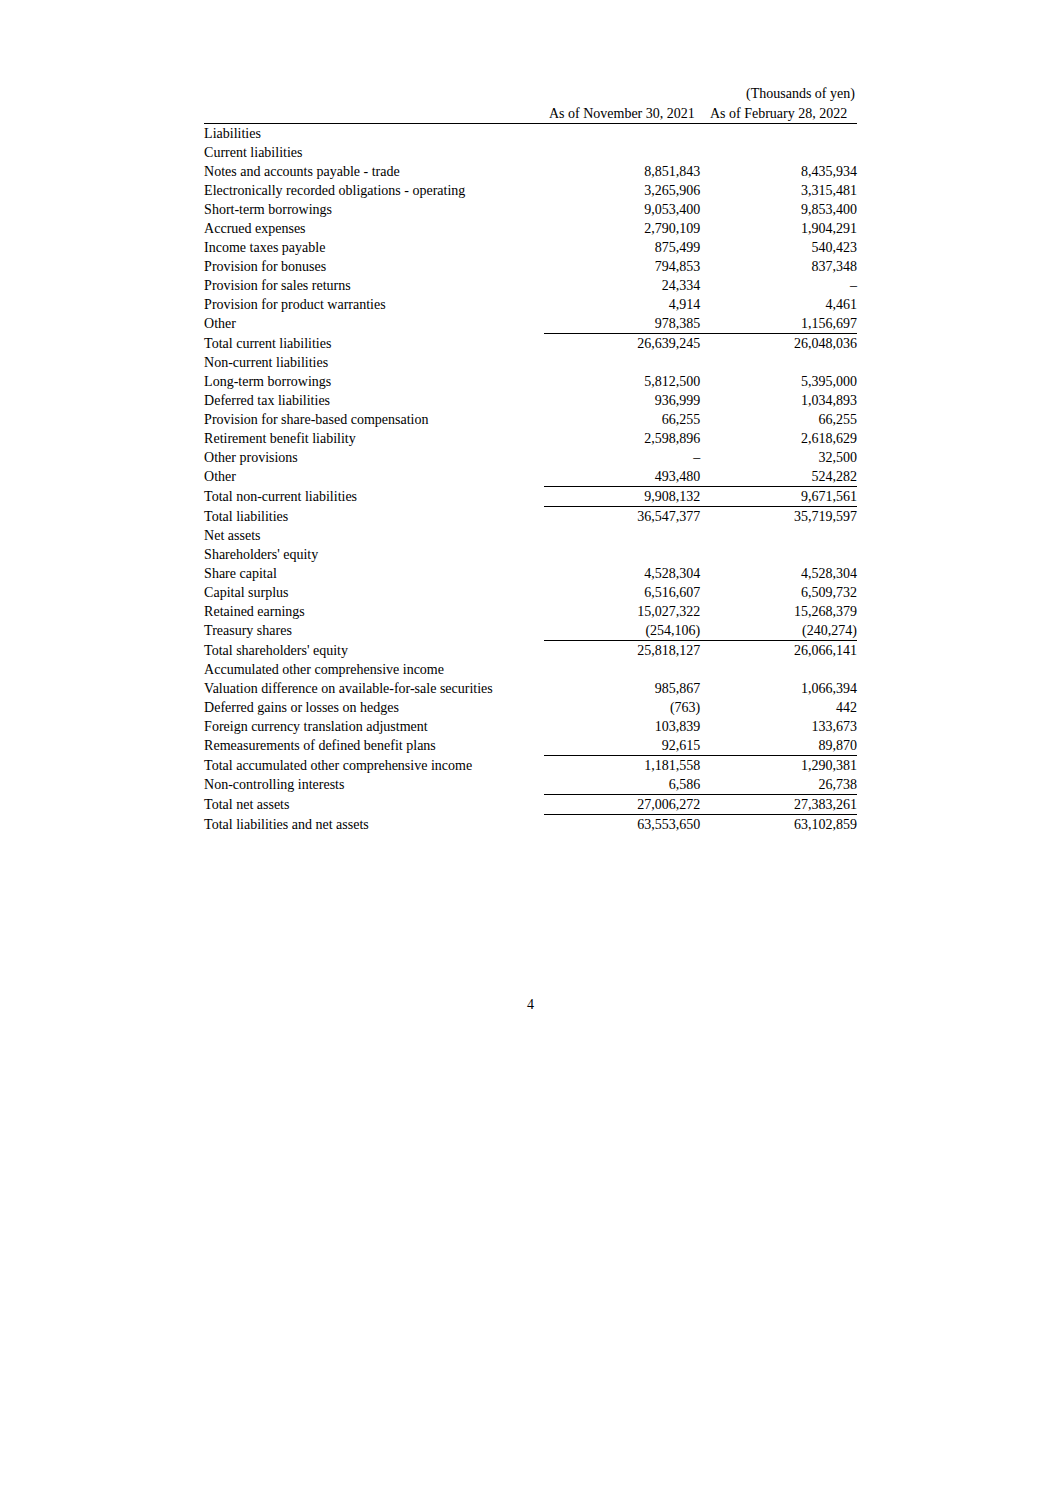(Thousands of yen)
| | As of November 30, 2021 | As of February 28, 2022 |
| --- | --- | --- |
| Liabilities | | |
| Current liabilities | | |
| Notes and accounts payable - trade | 8,851,843 | 8,435,934 |
| Electronically recorded obligations - operating | 3,265,906 | 3,315,481 |
| Short-term borrowings | 9,053,400 | 9,853,400 |
| Accrued expenses | 2,790,109 | 1,904,291 |
| Income taxes payable | 875,499 | 540,423 |
| Provision for bonuses | 794,853 | 837,348 |
| Provision for sales returns | 24,334 | – |
| Provision for product warranties | 4,914 | 4,461 |
| Other | 978,385 | 1,156,697 |
| Total current liabilities | 26,639,245 | 26,048,036 |
| Non-current liabilities | | |
| Long-term borrowings | 5,812,500 | 5,395,000 |
| Deferred tax liabilities | 936,999 | 1,034,893 |
| Provision for share-based compensation | 66,255 | 66,255 |
| Retirement benefit liability | 2,598,896 | 2,618,629 |
| Other provisions | – | 32,500 |
| Other | 493,480 | 524,282 |
| Total non-current liabilities | 9,908,132 | 9,671,561 |
| Total liabilities | 36,547,377 | 35,719,597 |
| Net assets | | |
| Shareholders' equity | | |
| Share capital | 4,528,304 | 4,528,304 |
| Capital surplus | 6,516,607 | 6,509,732 |
| Retained earnings | 15,027,322 | 15,268,379 |
| Treasury shares | (254,106) | (240,274) |
| Total shareholders' equity | 25,818,127 | 26,066,141 |
| Accumulated other comprehensive income | | |
| Valuation difference on available-for-sale securities | 985,867 | 1,066,394 |
| Deferred gains or losses on hedges | (763) | 442 |
| Foreign currency translation adjustment | 103,839 | 133,673 |
| Remeasurements of defined benefit plans | 92,615 | 89,870 |
| Total accumulated other comprehensive income | 1,181,558 | 1,290,381 |
| Non-controlling interests | 6,586 | 26,738 |
| Total net assets | 27,006,272 | 27,383,261 |
| Total liabilities and net assets | 63,553,650 | 63,102,859 |
4